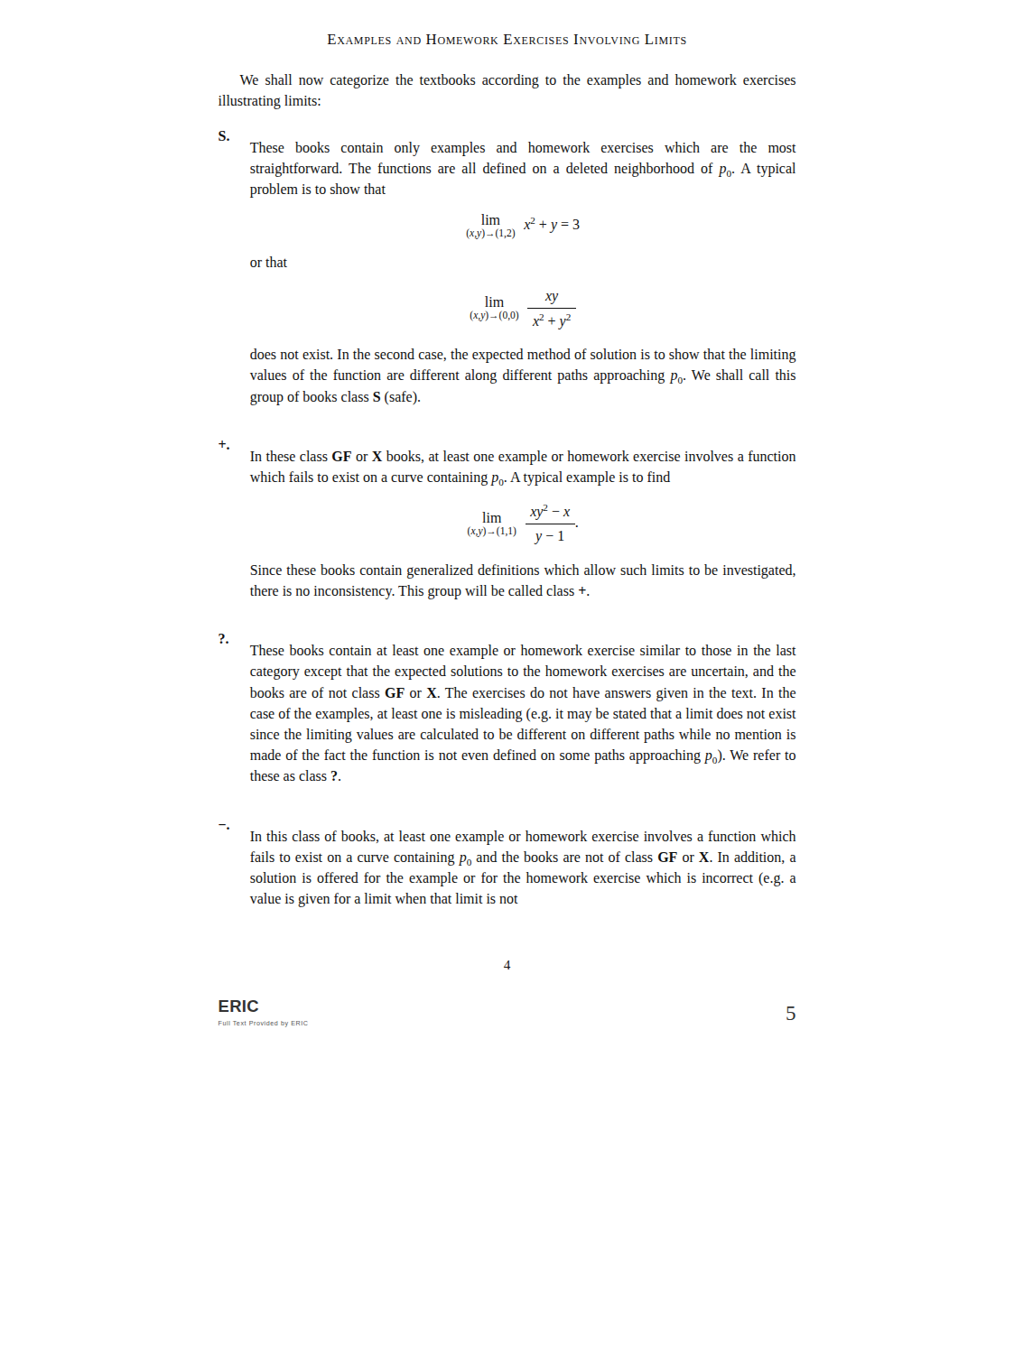Examples and Homework Exercises Involving Limits
We shall now categorize the textbooks according to the examples and homework exercises illustrating limits:
S.
These books contain only examples and homework exercises which are the most straightforward. The functions are all defined on a deleted neighborhood of p0. A typical problem is to show that
lim (x,y)→(1,2) x2 + y = 3
or that
lim (x,y)→(0,0) xy x2 + y2
does not exist. In the second case, the expected method of solution is to show that the limiting values of the function are different along different paths approaching p0. We shall call this group of books class S (safe).
+.
In these class GF or X books, at least one example or homework exercise involves a function which fails to exist on a curve containing p0. A typical example is to find
lim (x,y)→(1,1) xy2 − x y − 1 .
Since these books contain generalized definitions which allow such limits to be investigated, there is no inconsistency. This group will be called class +.
?.
These books contain at least one example or homework exercise similar to those in the last category except that the expected solutions to the homework exercises are uncertain, and the books are of not class GF or X. The exercises do not have answers given in the text. In the case of the examples, at least one is misleading (e.g. it may be stated that a limit does not exist since the limiting values are calculated to be different on different paths while no mention is made of the fact the function is not even defined on some paths approaching p0). We refer to these as class ?.
−.
In this class of books, at least one example or homework exercise involves a function which fails to exist on a curve containing p0 and the books are not of class GF or X. In addition, a solution is offered for the example or for the homework exercise which is incorrect (e.g. a value is given for a limit when that limit is not
4
ERIC
Full Text Provided by ERIC
5